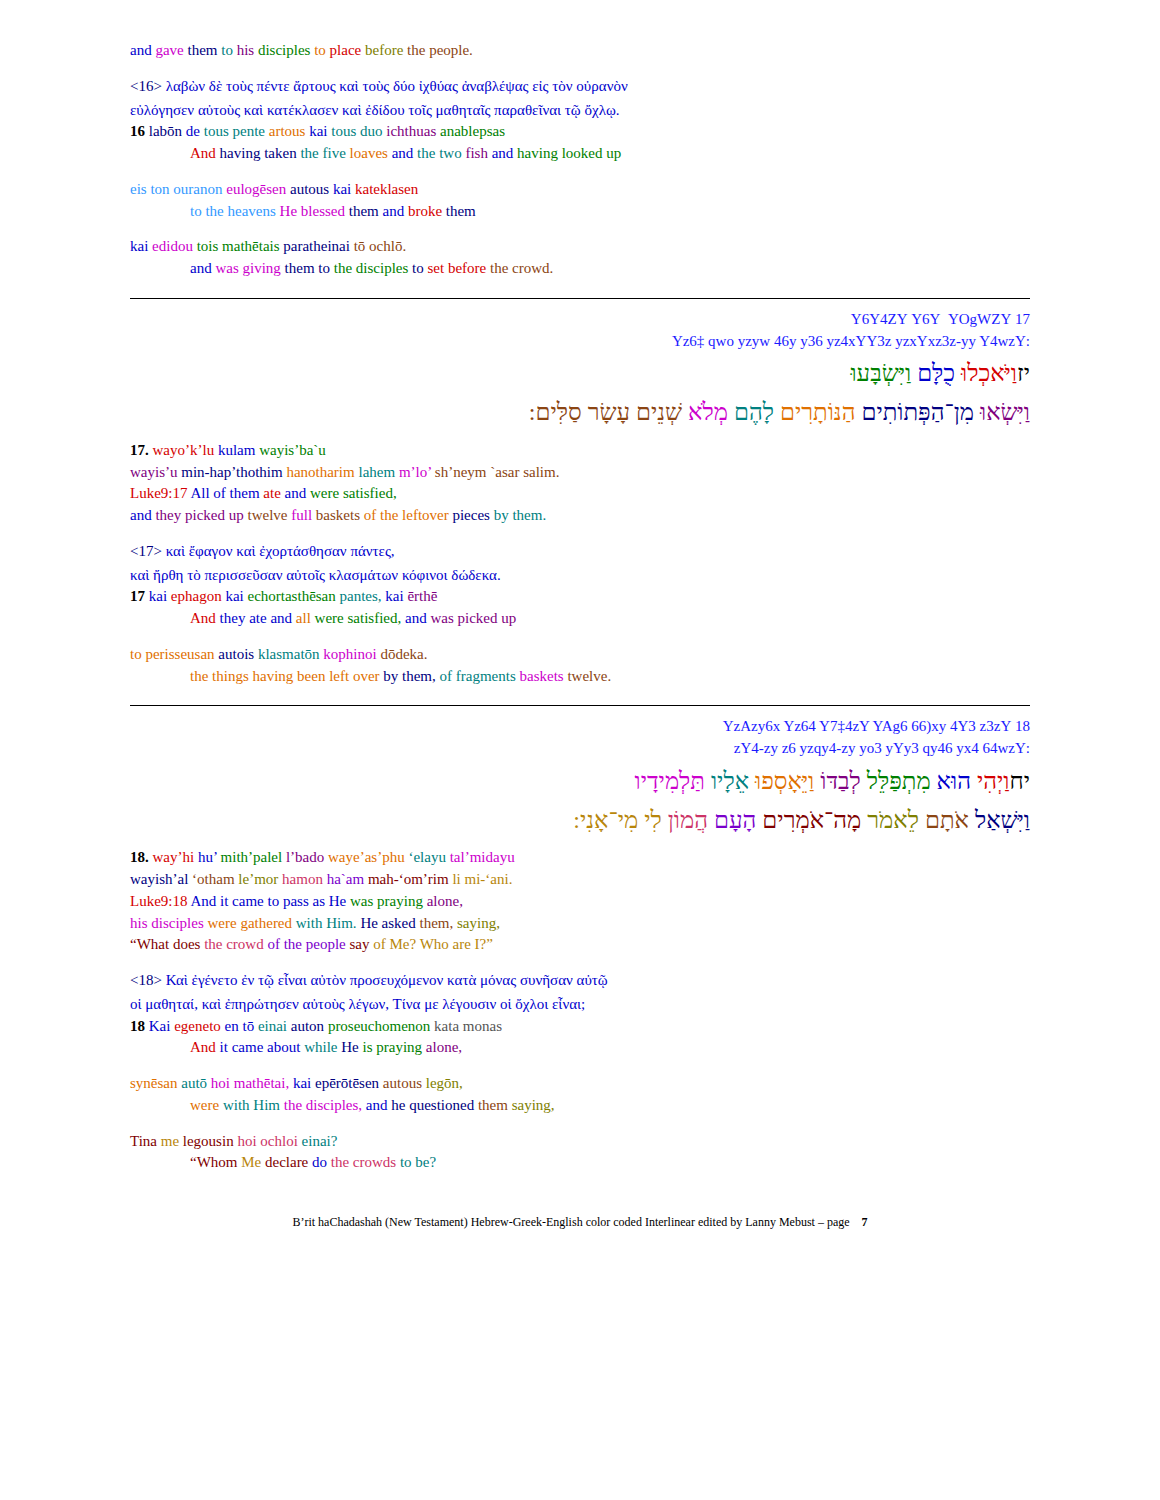and gave them to his disciples to place before the people.
<16> λαβὼν δὲ τοὺς πέντε ἄρτους καὶ τοὺς δύο ἰχθύας ἀναβλέψας εἰς τὸν οὐρανὸν
εὐλόγησεν αὐτοὺς καὶ κατέκλασεν καὶ ἐδίδου τοῖς μαθηταῖς παραθεῖναι τῷ ὄχλῳ.
16 labōn de tous pente artous kai tous duo ichthuas anablepsas
And having taken the five loaves and the two fish and having looked up
eis ton ouranon eulogēsen autous kai kateklasen
to the heavens He blessed them and broke them
kai edidou tois mathētais paratheinai tō ochlō.
and was giving them to the disciples to set before the crowd.
17 ‫YOgWZY ‬ ‫Y6Y‬ ‫Y6Y4ZY‬
:‫Yz6‡ qwo yzyw 46y y36 yz4xYY3z yzxYxz3z-yy Y4wzY‬
יזוַיֹּאכְלוּ כֻלָּם וַיִּשְׂבָּעוּ
וַיִּשְׂאוּ מִן־הַפְּתוֹתִים הַנּוֹתָרִים לָהֶם מְלֹא שְׁנֵים עָשָׂר סַלִּים:
17. wayo’k’lu kulam wayis’ba`u
wayis’u min-hap’thothim hanotharim lahem m’lo’ sh’neym `asar salim.
Luke9:17 All of them ate and were satisfied,
and they picked up twelve full baskets of the leftover pieces by them.
<17> καὶ ἔφαγον καὶ ἐχορτάσθησαν πάντες,
καὶ ἤρθη τὸ περισσεῦσαν αὐτοῖς κλασμάτων κόφινοι δώδεκα.
17 kai ephagon kai echortasthēsan pantes, kai ērthē
And they ate and all were satisfied, and was picked up
to perisseusan autois klasmatōn kophinoi dōdeka.
the things having been left over by them, of fragments baskets twelve.
18 ‫YzAzy6x Yz64 Y7‡4zY YAg6 66)xy 4Y3 z3zY‬
:‫zY4-zy z6 yzqy4-zy yo3 yYy3 qy46 yx4 64wzY‬
יחוַיְהִי הוּא מִתְפַּלֵּל לְבַדּוֹ וַיֵּאָסְפוּ אֵלָיו תַּלְמִידָיו
וַיִּשְׁאַל אֹתָם לֵאמֹר מָה־אֹמְרִים הָעָם הֲמוֹן לִי מִי־אָנִי:
18. way’hi hu’ mith’palel l’bado waye’as’phu ‘elayu tal’midayu
wayish’al ‘otham le’mor hamon ha`am mah-‘om’rim li mi-‘ani.
Luke9:18 And it came to pass as He was praying alone,
his disciples were gathered with Him. He asked them, saying,
“What does the crowd of the people say of Me? Who are I?”
<18> Καὶ ἐγένετο ἐν τῷ εἶναι αὐτὸν προσευχόμενον κατὰ μόνας συνῆσαν αὐτῷ
οἱ μαθηταί, καὶ ἐπηρώτησεν αὐτοὺς λέγων, Τίνα με λέγουσιν οἱ ὄχλοι εἶναι;
18 Kai egeneto en tō einai auton proseuchomenon kata monas
And it came about while He is praying alone,
synēsan autō hoi mathētai, kai epērōtēsen autous legōn,
were with Him the disciples, and he questioned them saying,
Tina me legousin hoi ochloi einai?
“Whom Me declare do the crowds to be?
B’rit haChadashah (New Testament) Hebrew-Greek-English color coded Interlinear edited by Lanny Mebust – page 7